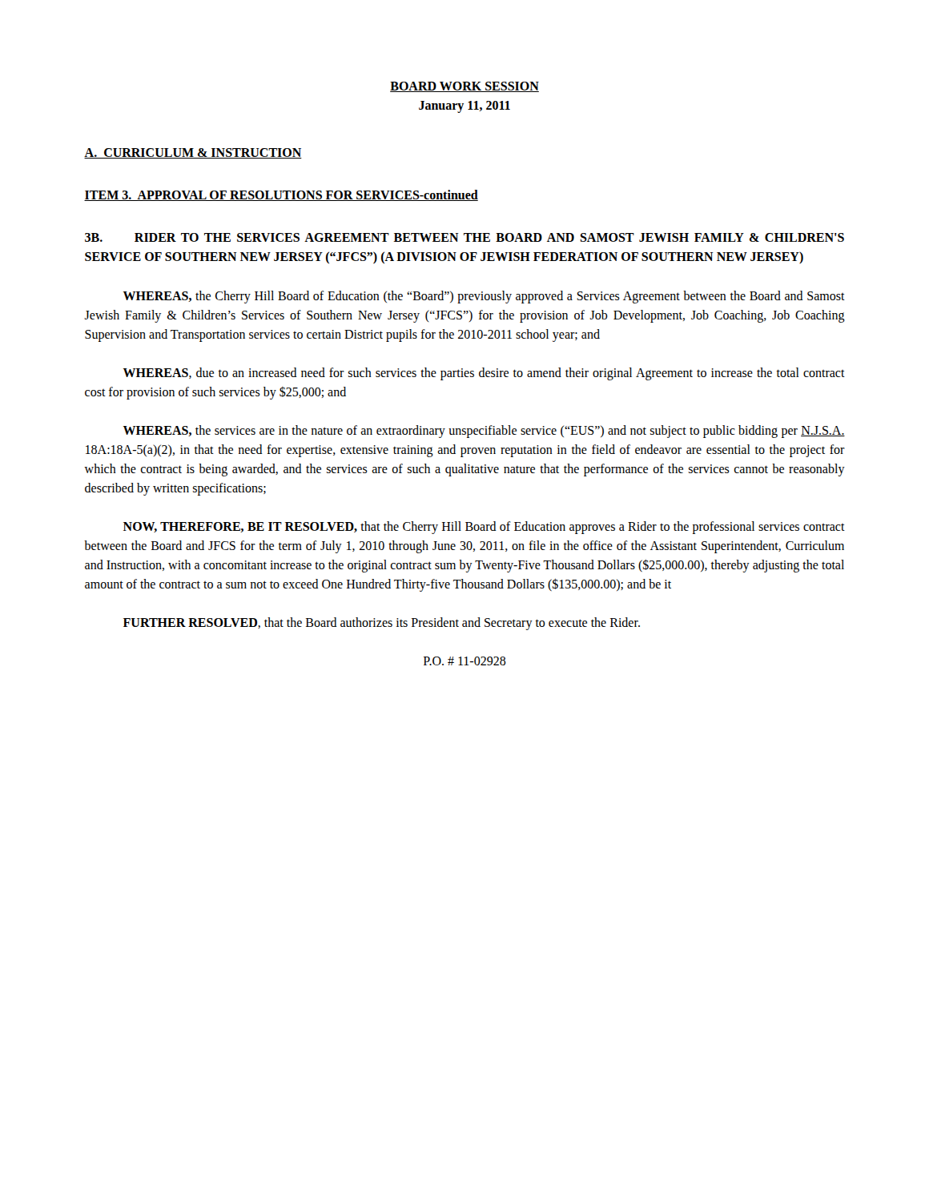BOARD WORK SESSION
January 11, 2011
A. CURRICULUM & INSTRUCTION
ITEM 3. APPROVAL OF RESOLUTIONS FOR SERVICES-continued
3B. RIDER TO THE SERVICES AGREEMENT BETWEEN THE BOARD AND SAMOST JEWISH FAMILY & CHILDREN'S SERVICE OF SOUTHERN NEW JERSEY (“JFCS”) (A DIVISION OF JEWISH FEDERATION OF SOUTHERN NEW JERSEY)
WHEREAS, the Cherry Hill Board of Education (the “Board”) previously approved a Services Agreement between the Board and Samost Jewish Family & Children’s Services of Southern New Jersey (“JFCS”) for the provision of Job Development, Job Coaching, Job Coaching Supervision and Transportation services to certain District pupils for the 2010-2011 school year; and
WHEREAS, due to an increased need for such services the parties desire to amend their original Agreement to increase the total contract cost for provision of such services by $25,000; and
WHEREAS, the services are in the nature of an extraordinary unspecifiable service (“EUS”) and not subject to public bidding per N.J.S.A. 18A:18A-5(a)(2), in that the need for expertise, extensive training and proven reputation in the field of endeavor are essential to the project for which the contract is being awarded, and the services are of such a qualitative nature that the performance of the services cannot be reasonably described by written specifications;
NOW, THEREFORE, BE IT RESOLVED, that the Cherry Hill Board of Education approves a Rider to the professional services contract between the Board and JFCS for the term of July 1, 2010 through June 30, 2011, on file in the office of the Assistant Superintendent, Curriculum and Instruction, with a concomitant increase to the original contract sum by Twenty-Five Thousand Dollars ($25,000.00), thereby adjusting the total amount of the contract to a sum not to exceed One Hundred Thirty-five Thousand Dollars ($135,000.00); and be it
FURTHER RESOLVED, that the Board authorizes its President and Secretary to execute the Rider.
P.O. # 11-02928